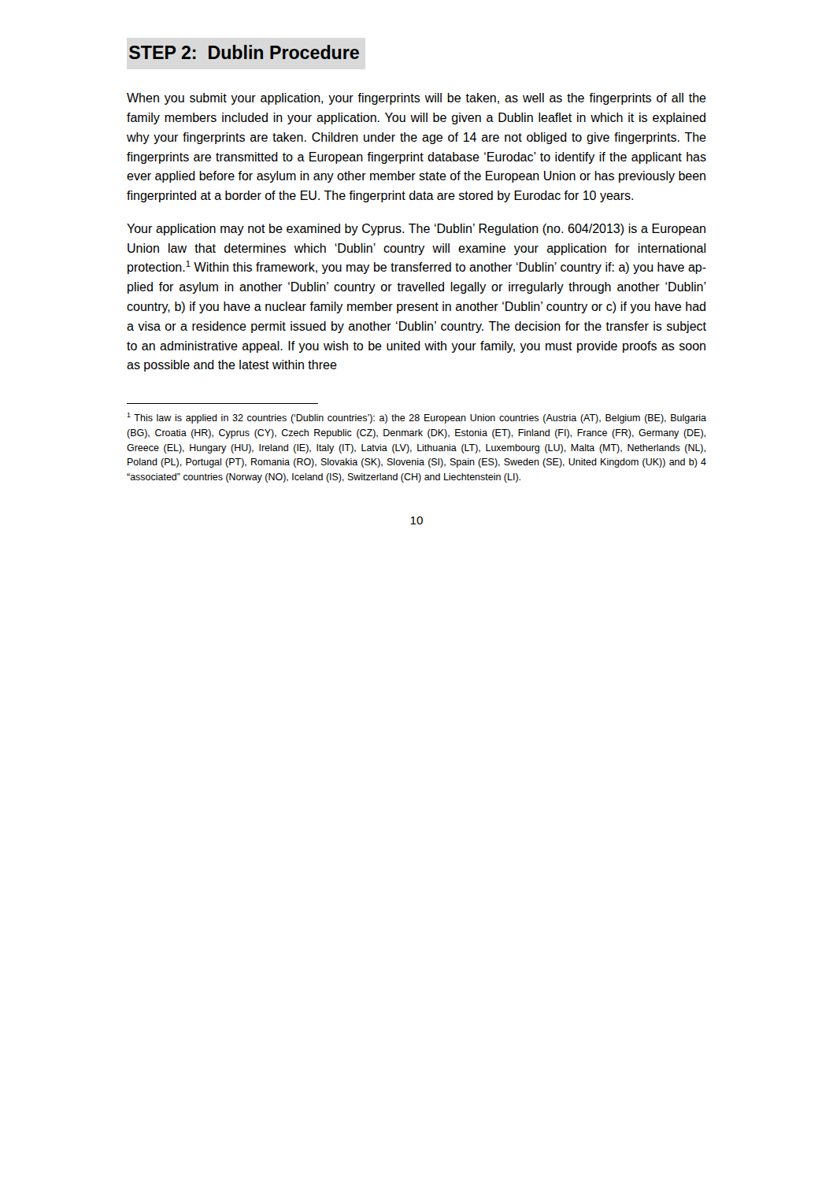STEP 2: Dublin Procedure
When you submit your application, your fingerprints will be taken, as well as the fingerprints of all the family members included in your application. You will be given a Dublin leaflet in which it is explained why your fingerprints are taken. Children under the age of 14 are not obliged to give fingerprints. The fingerprints are transmitted to a European fingerprint database ‘Eurodac’ to identify if the applicant has ever applied before for asylum in any other member state of the European Union or has previously been fingerprinted at a border of the EU. The fingerprint data are stored by Eurodac for 10 years.
Your application may not be examined by Cyprus. The ‘Dublin’ Regulation (no. 604/2013) is a European Union law that determines which ‘Dublin’ country will examine your application for international protection.1 Within this framework, you may be transferred to another ‘Dublin’ country if: a) you have applied for asylum in another ‘Dublin’ country or travelled legally or irregularly through another ‘Dublin’ country, b) if you have a nuclear family member present in another ‘Dublin’ country or c) if you have had a visa or a residence permit issued by another ‘Dublin’ country. The decision for the transfer is subject to an administrative appeal. If you wish to be united with your family, you must provide proofs as soon as possible and the latest within three
1 This law is applied in 32 countries (‘Dublin countries’): a) the 28 European Union countries (Austria (AT), Belgium (BE), Bulgaria (BG), Croatia (HR), Cyprus (CY), Czech Republic (CZ), Denmark (DK), Estonia (ET), Finland (FI), France (FR), Germany (DE), Greece (EL), Hungary (HU), Ireland (IE), Italy (IT), Latvia (LV), Lithuania (LT), Luxembourg (LU), Malta (MT), Netherlands (NL), Poland (PL), Portugal (PT), Romania (RO), Slovakia (SK), Slovenia (SI), Spain (ES), Sweden (SE), United Kingdom (UK)) and b) 4 “associated” countries (Norway (NO), Iceland (IS), Switzerland (CH) and Liechtenstein (LI).
10